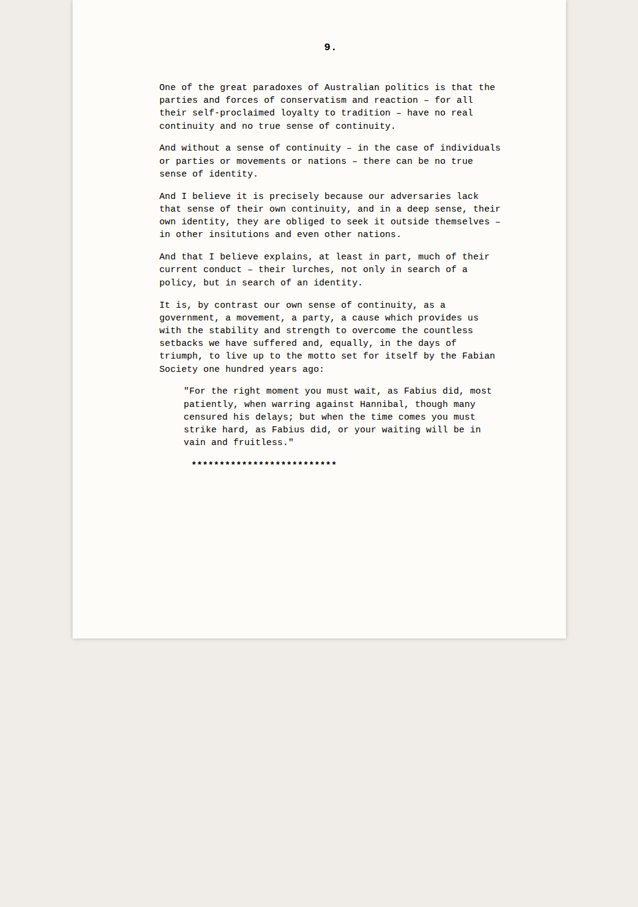9.
One of the great paradoxes of Australian politics is that the parties and forces of conservatism and reaction – for all their self-proclaimed loyalty to tradition – have no real continuity and no true sense of continuity.
And without a sense of continuity – in the case of individuals or parties or movements or nations – there can be no true sense of identity.
And I believe it is precisely because our adversaries lack that sense of their own continuity, and in a deep sense, their own identity, they are obliged to seek it outside themselves – in other insitutions and even other nations.
And that I believe explains, at least in part, much of their current conduct – their lurches, not only in search of a policy, but in search of an identity.
It is, by contrast our own sense of continuity, as a government, a movement, a party, a cause which provides us with the stability and strength to overcome the countless setbacks we have suffered and, equally, in the days of triumph, to live up to the motto set for itself by the Fabian Society one hundred years ago:
"For the right moment you must wait, as Fabius did, most patiently, when warring against Hannibal, though many censured his delays; but when the time comes you must strike hard, as Fabius did, or your waiting will be in vain and fruitless."
**************************